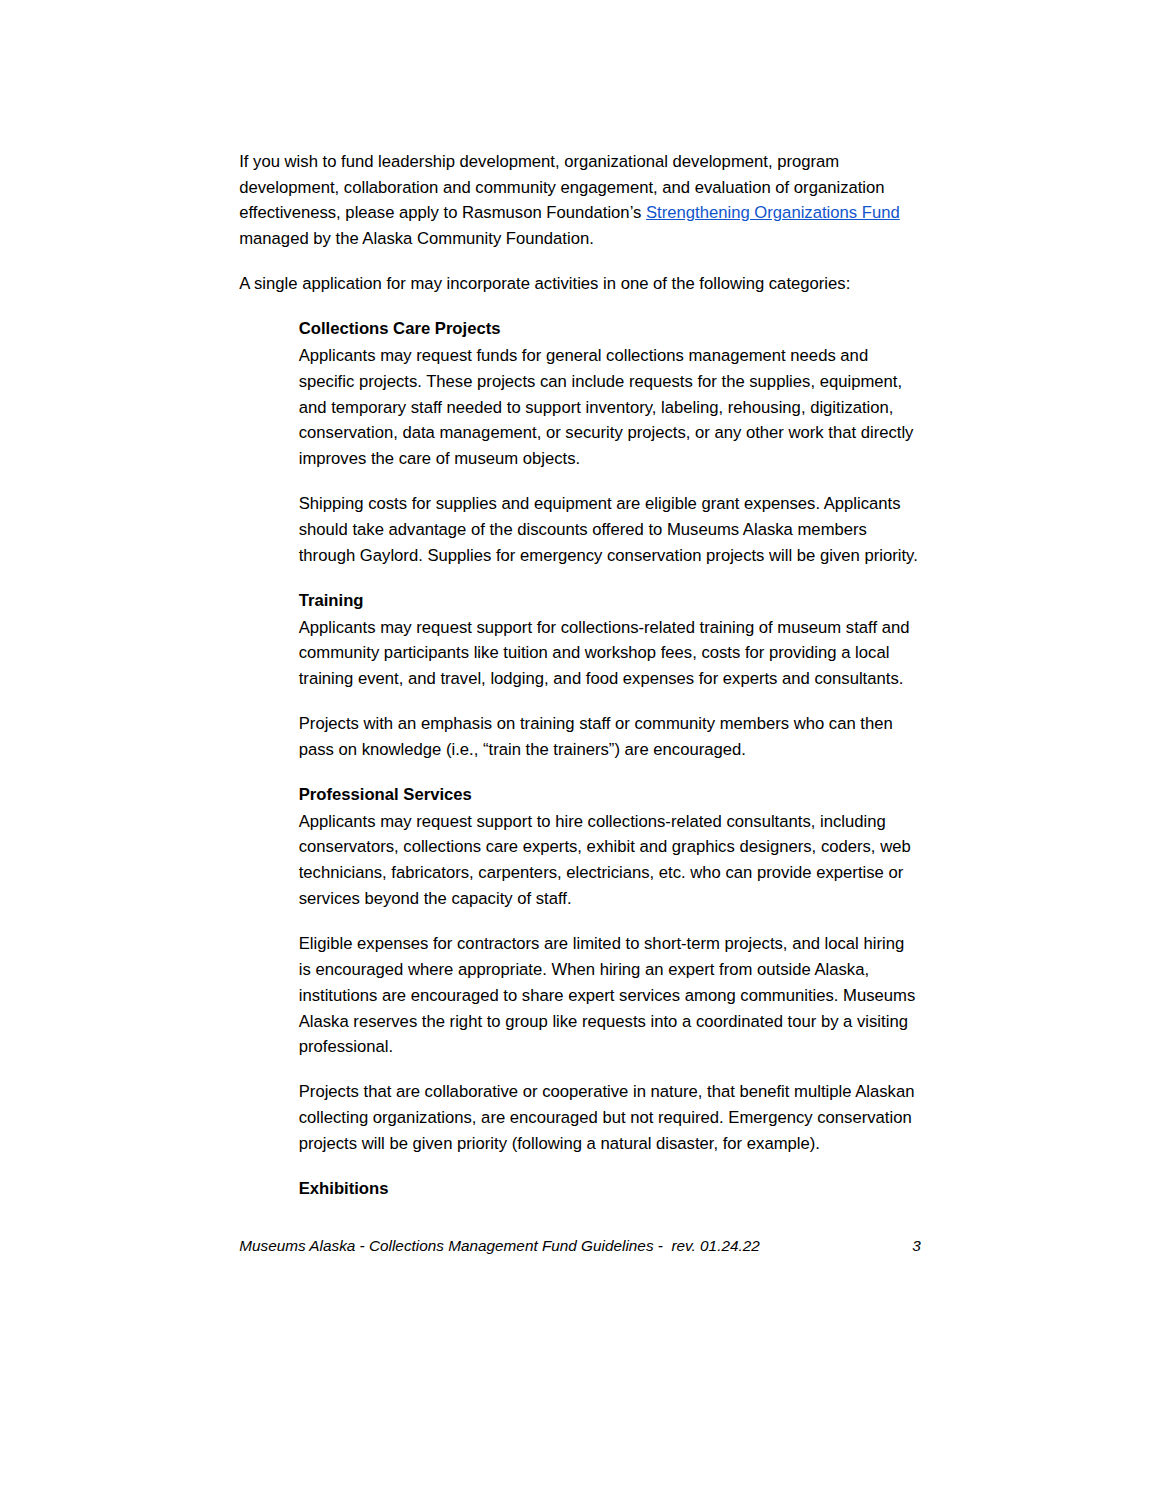If you wish to fund leadership development, organizational development, program development, collaboration and community engagement, and evaluation of organization effectiveness, please apply to Rasmuson Foundation’s Strengthening Organizations Fund managed by the Alaska Community Foundation.
A single application for may incorporate activities in one of the following categories:
Collections Care Projects
Applicants may request funds for general collections management needs and specific projects. These projects can include requests for the supplies, equipment, and temporary staff needed to support inventory, labeling, rehousing, digitization, conservation, data management, or security projects, or any other work that directly improves the care of museum objects.
Shipping costs for supplies and equipment are eligible grant expenses. Applicants should take advantage of the discounts offered to Museums Alaska members through Gaylord. Supplies for emergency conservation projects will be given priority.
Training
Applicants may request support for collections-related training of museum staff and community participants like tuition and workshop fees, costs for providing a local training event, and travel, lodging, and food expenses for experts and consultants.
Projects with an emphasis on training staff or community members who can then pass on knowledge (i.e., “train the trainers”) are encouraged.
Professional Services
Applicants may request support to hire collections-related consultants, including conservators, collections care experts, exhibit and graphics designers, coders, web technicians, fabricators, carpenters, electricians, etc. who can provide expertise or services beyond the capacity of staff.
Eligible expenses for contractors are limited to short-term projects, and local hiring is encouraged where appropriate. When hiring an expert from outside Alaska, institutions are encouraged to share expert services among communities. Museums Alaska reserves the right to group like requests into a coordinated tour by a visiting professional.
Projects that are collaborative or cooperative in nature, that benefit multiple Alaskan collecting organizations, are encouraged but not required. Emergency conservation projects will be given priority (following a natural disaster, for example).
Exhibitions
Museums Alaska - Collections Management Fund Guidelines - rev. 01.24.22 3